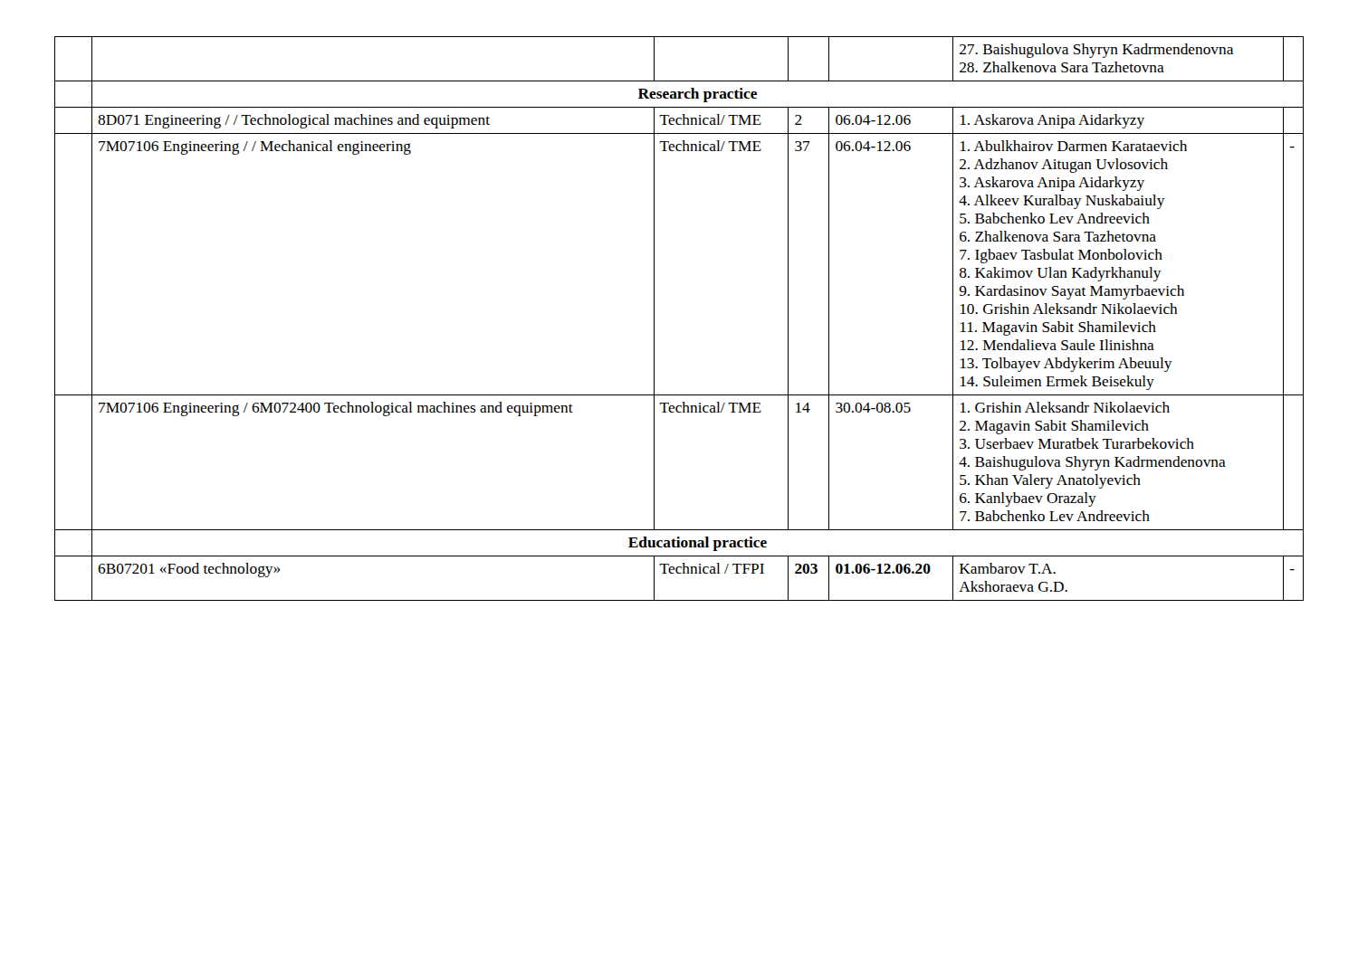| | | | | | 27. Baishugulova Shyryn Kadrmendenovna 28. Zhalkenova Sara Tazhetovna | |
| | Research practice |
| | 8D071 Engineering / / Technological machines and equipment | Technical/ TME | 2 | 06.04-12.06 | 1. Askarova Anipa Aidarkyzy | |
| | 7M07106 Engineering / / Mechanical engineering | Technical/ TME | 37 | 06.04-12.06 | 1. Abulkhairov Darmen Karataevich 2. Adzhanov Aitugan Uvlosovich 3. Askarova Anipa Aidarkyzy 4. Alkeev Kuralbay Nuskabaiuly 5. Babchenko Lev Andreevich 6. Zhalkenova Sara Tazhetovna 7. Igbaev Tasbulat Monbolovich 8. Kakimov Ulan Kadyrkhanuly 9. Kardasinov Sayat Mamyrbaevich 10. Grishin Aleksandr Nikolaevich 11. Magavin Sabit Shamilevich 12. Mendalieva Saule Ilinishna 13. Tolbayev Abdykerim Abeuuly 14. Suleimen Ermek Beisekuly | - |
| | 7M07106 Engineering / 6M072400 Technological machines and equipment | Technical/ TME | 14 | 30.04-08.05 | 1. Grishin Aleksandr Nikolaevich 2. Magavin Sabit Shamilevich 3. Userbaev Muratbek Turarbekovich 4. Baishugulova Shyryn Kadrmendenovna 5. Khan Valery Anatolyevich 6. Kanlybaev Orazaly 7. Babchenko Lev Andreevich | |
| | Educational practice |
| | 6B07201 «Food technology» | Technical / TFPI | 203 | 01.06-12.06.20 | Kambarov T.A. Akshoraeva G.D. | - |